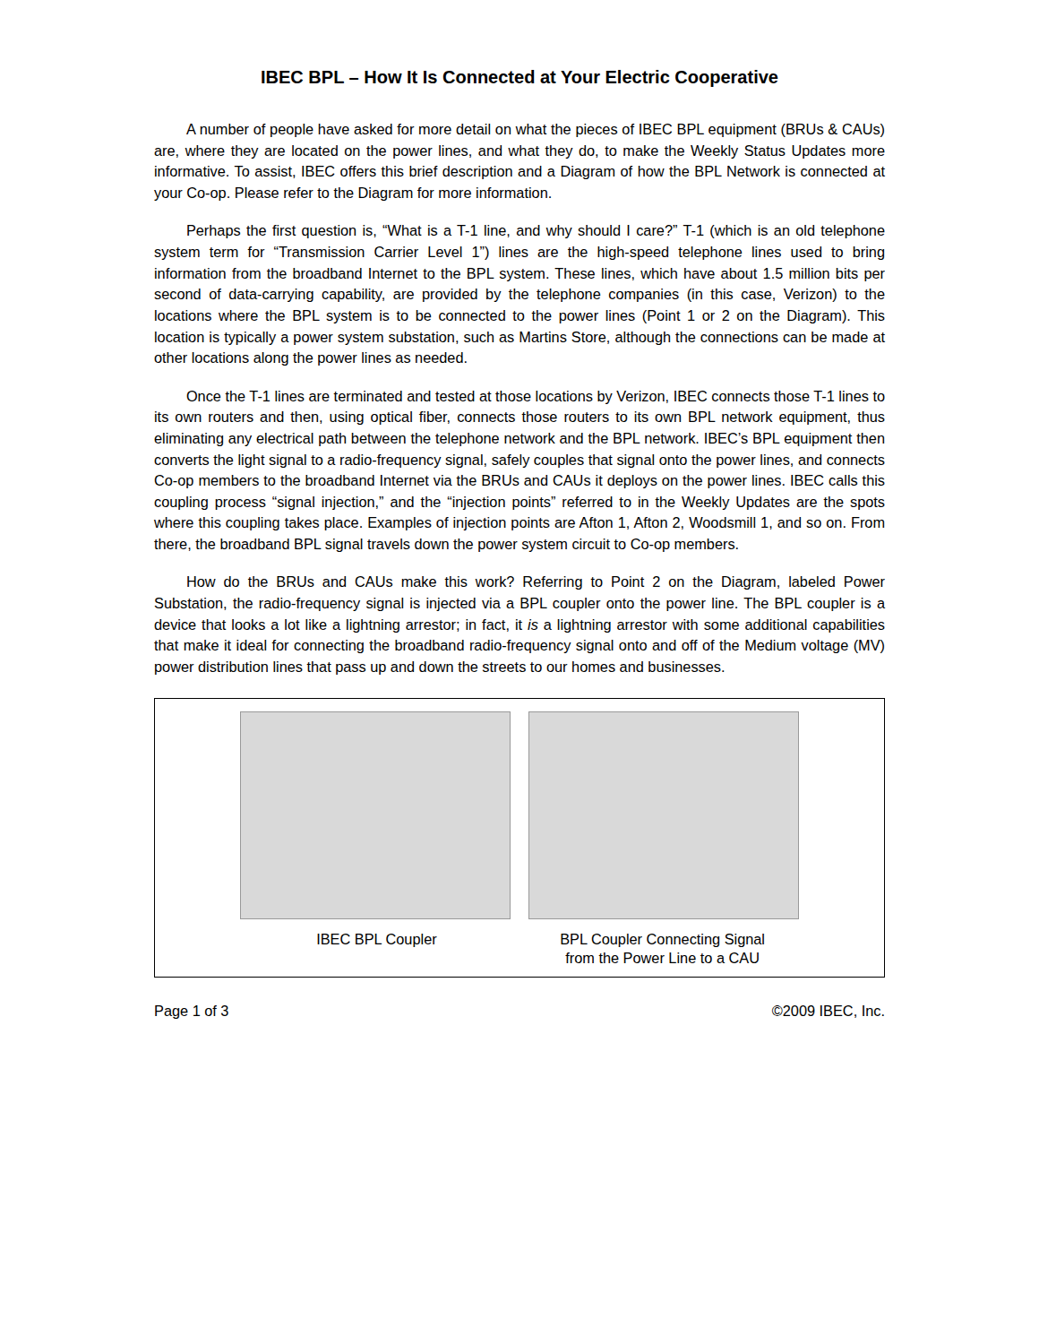IBEC BPL – How It Is Connected at Your Electric Cooperative
A number of people have asked for more detail on what the pieces of IBEC BPL equipment (BRUs & CAUs) are, where they are located on the power lines, and what they do, to make the Weekly Status Updates more informative. To assist, IBEC offers this brief description and a Diagram of how the BPL Network is connected at your Co-op. Please refer to the Diagram for more information.
Perhaps the first question is, “What is a T-1 line, and why should I care?” T-1 (which is an old telephone system term for “Transmission Carrier Level 1”) lines are the high-speed telephone lines used to bring information from the broadband Internet to the BPL system. These lines, which have about 1.5 million bits per second of data-carrying capability, are provided by the telephone companies (in this case, Verizon) to the locations where the BPL system is to be connected to the power lines (Point 1 or 2 on the Diagram). This location is typically a power system substation, such as Martins Store, although the connections can be made at other locations along the power lines as needed.
Once the T-1 lines are terminated and tested at those locations by Verizon, IBEC connects those T-1 lines to its own routers and then, using optical fiber, connects those routers to its own BPL network equipment, thus eliminating any electrical path between the telephone network and the BPL network. IBEC’s BPL equipment then converts the light signal to a radio-frequency signal, safely couples that signal onto the power lines, and connects Co-op members to the broadband Internet via the BRUs and CAUs it deploys on the power lines. IBEC calls this coupling process “signal injection,” and the “injection points” referred to in the Weekly Updates are the spots where this coupling takes place. Examples of injection points are Afton 1, Afton 2, Woodsmill 1, and so on. From there, the broadband BPL signal travels down the power system circuit to Co-op members.
How do the BRUs and CAUs make this work? Referring to Point 2 on the Diagram, labeled Power Substation, the radio-frequency signal is injected via a BPL coupler onto the power line. The BPL coupler is a device that looks a lot like a lightning arrestor; in fact, it is a lightning arrestor with some additional capabilities that make it ideal for connecting the broadband radio-frequency signal onto and off of the Medium voltage (MV) power distribution lines that pass up and down the streets to our homes and businesses.
IBEC BPL Coupler
BPL Coupler Connecting Signal
from the Power Line to a CAU
Page 1 of 3 ©2009 IBEC, Inc.